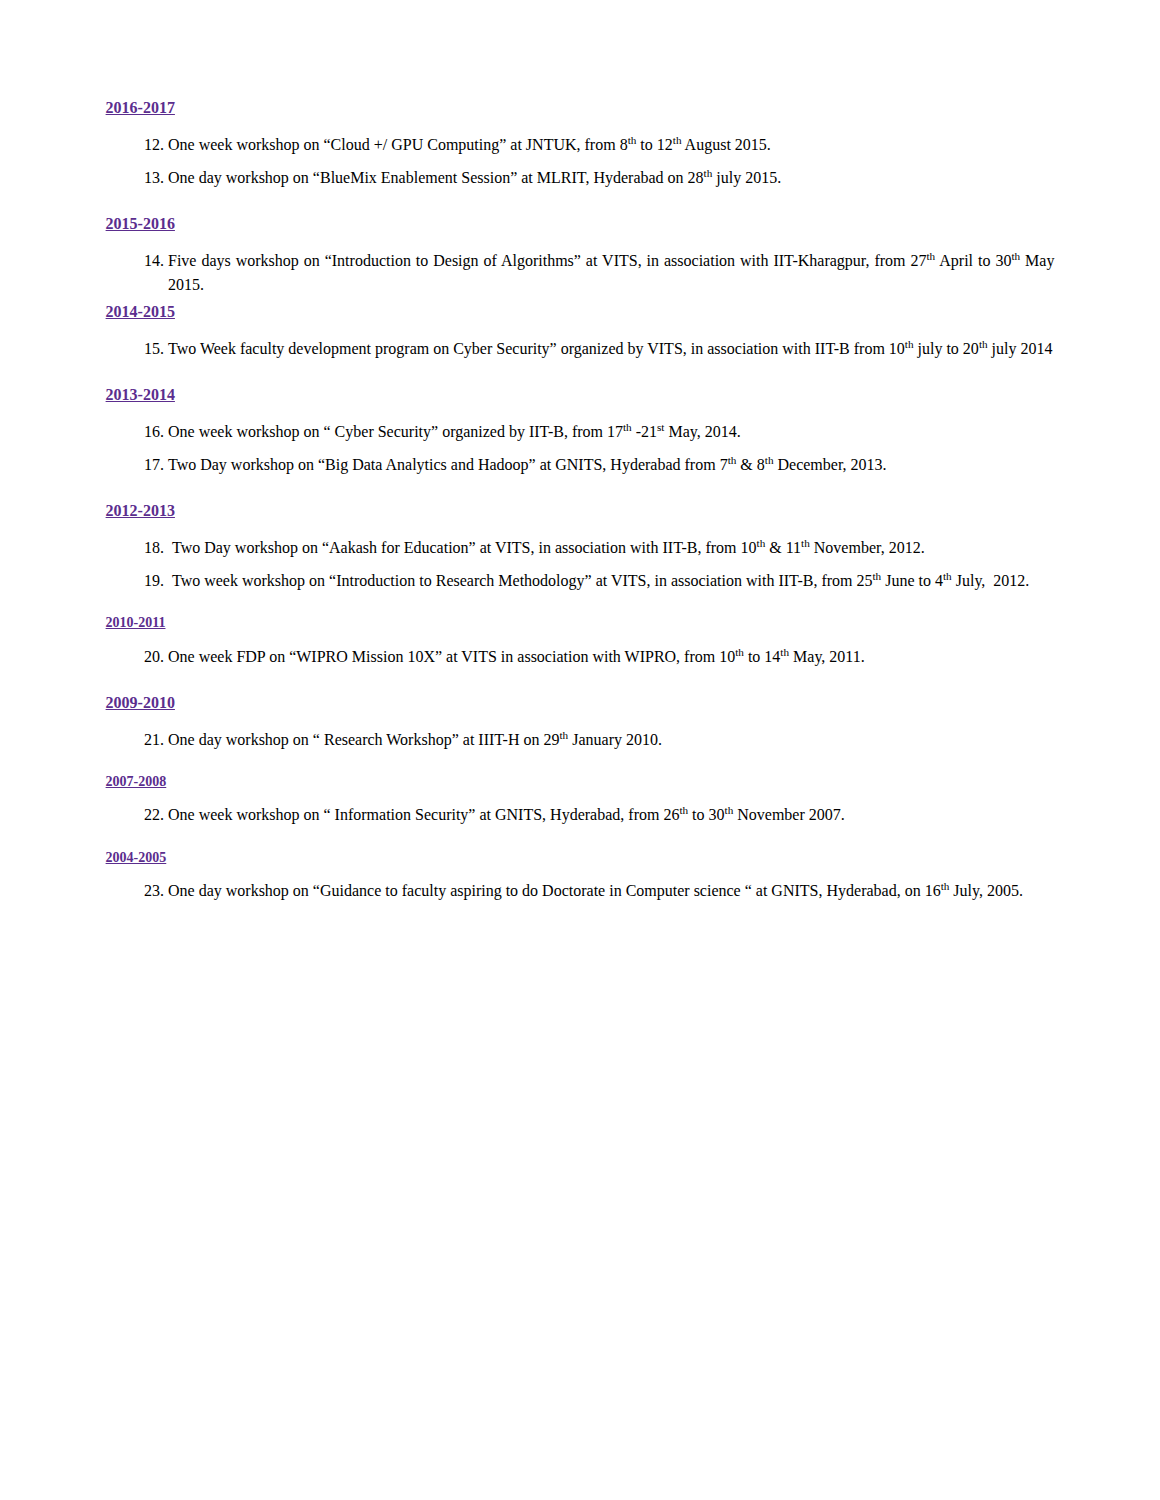2016-2017
One week workshop on “Cloud +/ GPU Computing” at JNTUK, from 8th to 12th August 2015.
One day workshop on “BlueMix Enablement Session” at MLRIT, Hyderabad on 28th july 2015.
2015-2016
Five days workshop on “Introduction to Design of Algorithms” at VITS, in association with IIT-Kharagpur, from 27th April to 30th May 2015.
2014-2015
Two Week faculty development program on Cyber Security” organized by VITS, in association with IIT-B from 10th july to 20th july 2014
2013-2014
One week workshop on “ Cyber Security” organized by IIT-B, from 17th -21st May, 2014.
Two Day workshop on “Big Data Analytics and Hadoop” at GNITS, Hyderabad from 7th & 8th December, 2013.
2012-2013
Two Day workshop on “Aakash for Education” at VITS, in association with IIT-B, from 10th & 11th November, 2012.
Two week workshop on “Introduction to Research Methodology” at VITS, in association with IIT-B, from 25th June to 4th July, 2012.
2010-2011
One week FDP on “WIPRO Mission 10X” at VITS in association with WIPRO, from 10th to 14th May, 2011.
2009-2010
One day workshop on “ Research Workshop” at IIIT-H on 29th January 2010.
2007-2008
One week workshop on “ Information Security” at GNITS, Hyderabad, from 26th to 30th November 2007.
2004-2005
One day workshop on “Guidance to faculty aspiring to do Doctorate in Computer science “ at GNITS, Hyderabad, on 16th July, 2005.